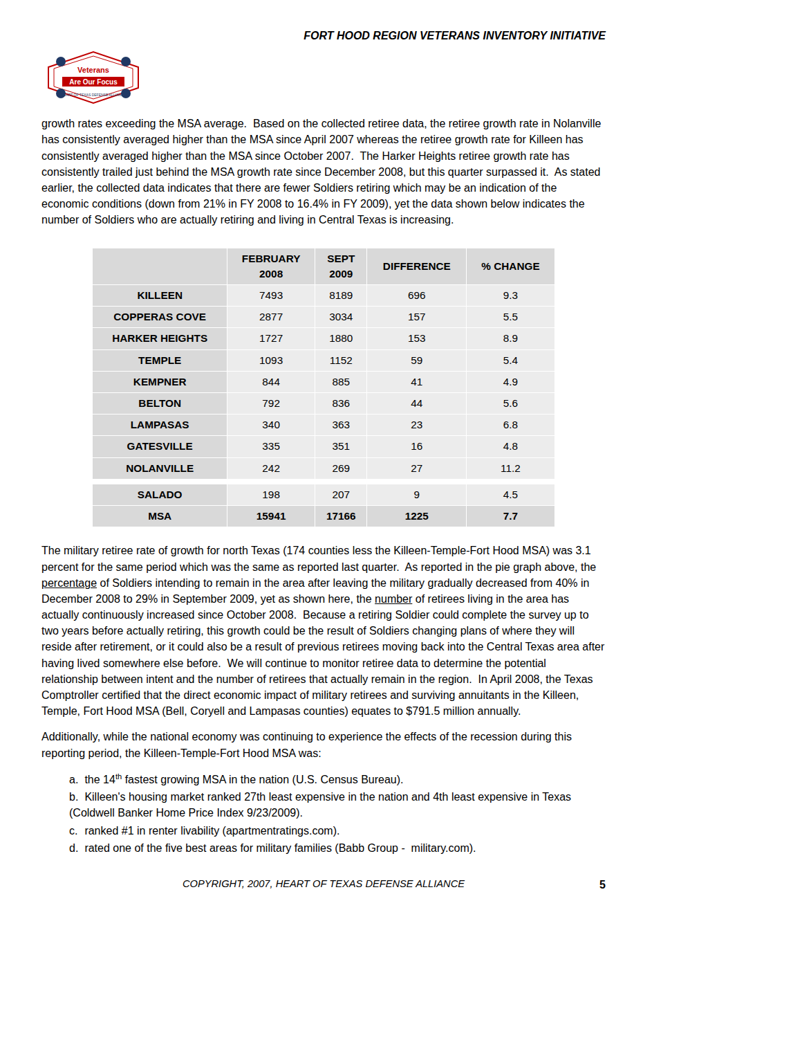FORT HOOD REGION VETERANS INVENTORY INITIATIVE
Veterans Are Our Focus HEART OF TEXAS DEFENSE ALLIANCE
growth rates exceeding the MSA average. Based on the collected retiree data, the retiree growth rate in Nolanville has consistently averaged higher than the MSA since April 2007 whereas the retiree growth rate for Killeen has consistently averaged higher than the MSA since October 2007. The Harker Heights retiree growth rate has consistently trailed just behind the MSA growth rate since December 2008, but this quarter surpassed it. As stated earlier, the collected data indicates that there are fewer Soldiers retiring which may be an indication of the economic conditions (down from 21% in FY 2008 to 16.4% in FY 2009), yet the data shown below indicates the number of Soldiers who are actually retiring and living in Central Texas is increasing.
| | FEBRUARY 2008 | SEPT 2009 | DIFFERENCE | % CHANGE |
| --- | --- | --- | --- | --- |
| KILLEEN | 7493 | 8189 | 696 | 9.3 |
| COPPERAS COVE | 2877 | 3034 | 157 | 5.5 |
| HARKER HEIGHTS | 1727 | 1880 | 153 | 8.9 |
| TEMPLE | 1093 | 1152 | 59 | 5.4 |
| KEMPNER | 844 | 885 | 41 | 4.9 |
| BELTON | 792 | 836 | 44 | 5.6 |
| LAMPASAS | 340 | 363 | 23 | 6.8 |
| GATESVILLE | 335 | 351 | 16 | 4.8 |
| NOLANVILLE | 242 | 269 | 27 | 11.2 |
| SALADO | 198 | 207 | 9 | 4.5 |
| MSA | 15941 | 17166 | 1225 | 7.7 |
The military retiree rate of growth for north Texas (174 counties less the Killeen-Temple-Fort Hood MSA) was 3.1 percent for the same period which was the same as reported last quarter. As reported in the pie graph above, the percentage of Soldiers intending to remain in the area after leaving the military gradually decreased from 40% in December 2008 to 29% in September 2009, yet as shown here, the number of retirees living in the area has actually continuously increased since October 2008. Because a retiring Soldier could complete the survey up to two years before actually retiring, this growth could be the result of Soldiers changing plans of where they will reside after retirement, or it could also be a result of previous retirees moving back into the Central Texas area after having lived somewhere else before. We will continue to monitor retiree data to determine the potential relationship between intent and the number of retirees that actually remain in the region. In April 2008, the Texas Comptroller certified that the direct economic impact of military retirees and surviving annuitants in the Killeen, Temple, Fort Hood MSA (Bell, Coryell and Lampasas counties) equates to $791.5 million annually.
Additionally, while the national economy was continuing to experience the effects of the recession during this reporting period, the Killeen-Temple-Fort Hood MSA was:
a. the 14th fastest growing MSA in the nation (U.S. Census Bureau).
b. Killeen's housing market ranked 27th least expensive in the nation and 4th least expensive in Texas (Coldwell Banker Home Price Index 9/23/2009).
c. ranked #1 in renter livability (apartmentratings.com).
d. rated one of the five best areas for military families (Babb Group - military.com).
COPYRIGHT, 2007, HEART OF TEXAS DEFENSE ALLIANCE 5